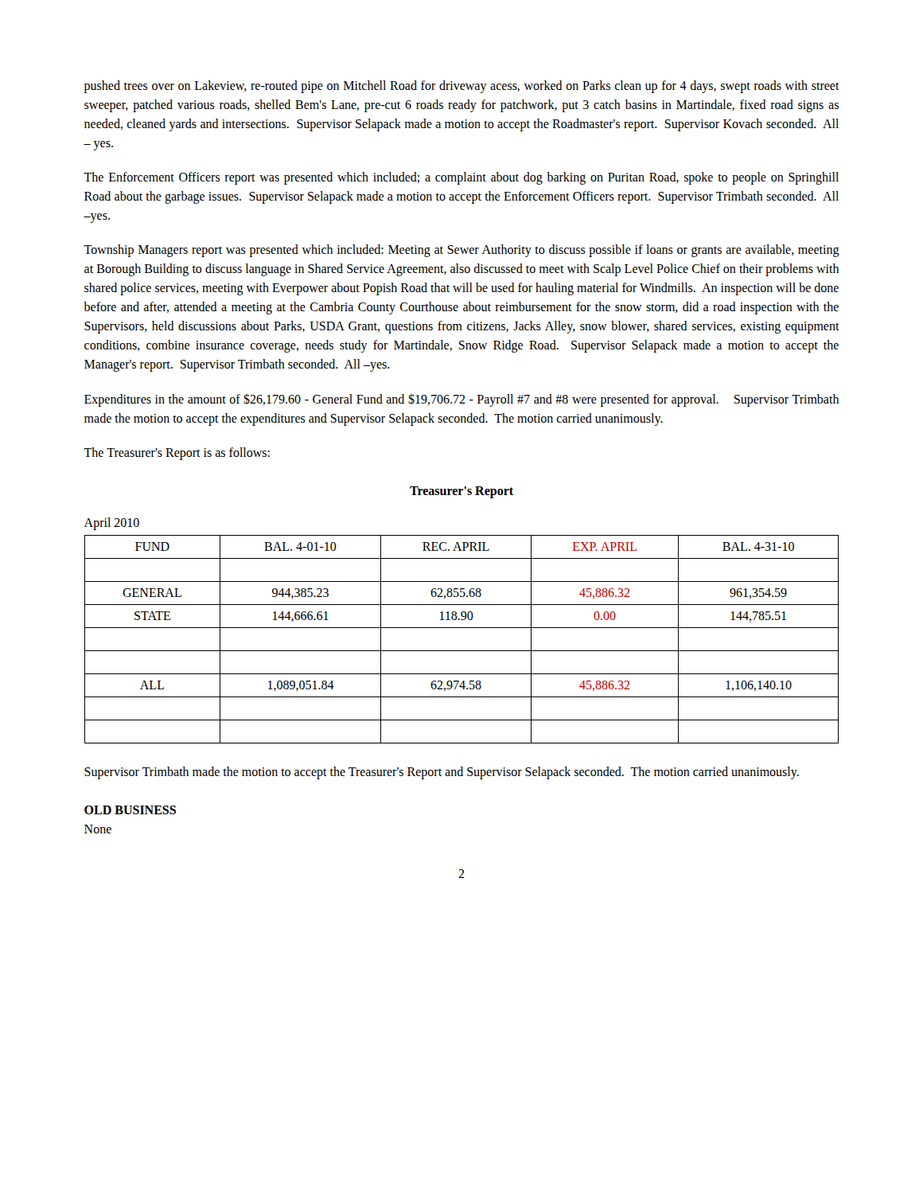pushed trees over on Lakeview, re-routed pipe on Mitchell Road for driveway acess, worked on Parks clean up for 4 days, swept roads with street sweeper, patched various roads, shelled Bem's Lane, pre-cut 6 roads ready for patchwork, put 3 catch basins in Martindale, fixed road signs as needed, cleaned yards and intersections. Supervisor Selapack made a motion to accept the Roadmaster's report. Supervisor Kovach seconded. All – yes.
The Enforcement Officers report was presented which included; a complaint about dog barking on Puritan Road, spoke to people on Springhill Road about the garbage issues. Supervisor Selapack made a motion to accept the Enforcement Officers report. Supervisor Trimbath seconded. All –yes.
Township Managers report was presented which included: Meeting at Sewer Authority to discuss possible if loans or grants are available, meeting at Borough Building to discuss language in Shared Service Agreement, also discussed to meet with Scalp Level Police Chief on their problems with shared police services, meeting with Everpower about Popish Road that will be used for hauling material for Windmills. An inspection will be done before and after, attended a meeting at the Cambria County Courthouse about reimbursement for the snow storm, did a road inspection with the Supervisors, held discussions about Parks, USDA Grant, questions from citizens, Jacks Alley, snow blower, shared services, existing equipment conditions, combine insurance coverage, needs study for Martindale, Snow Ridge Road. Supervisor Selapack made a motion to accept the Manager's report. Supervisor Trimbath seconded. All –yes.
Expenditures in the amount of $26,179.60 - General Fund and $19,706.72 - Payroll #7 and #8 were presented for approval. Supervisor Trimbath made the motion to accept the expenditures and Supervisor Selapack seconded. The motion carried unanimously.
The Treasurer's Report is as follows:
Treasurer's Report
April 2010
| FUND | BAL. 4-01-10 | REC. APRIL | EXP. APRIL | BAL. 4-31-10 |
| --- | --- | --- | --- | --- |
| GENERAL | 944,385.23 | 62,855.68 | 45,886.32 | 961,354.59 |
| STATE | 144,666.61 | 118.90 | 0.00 | 144,785.51 |
| ALL | 1,089,051.84 | 62,974.58 | 45,886.32 | 1,106,140.10 |
Supervisor Trimbath made the motion to accept the Treasurer's Report and Supervisor Selapack seconded. The motion carried unanimously.
OLD BUSINESS
None
2